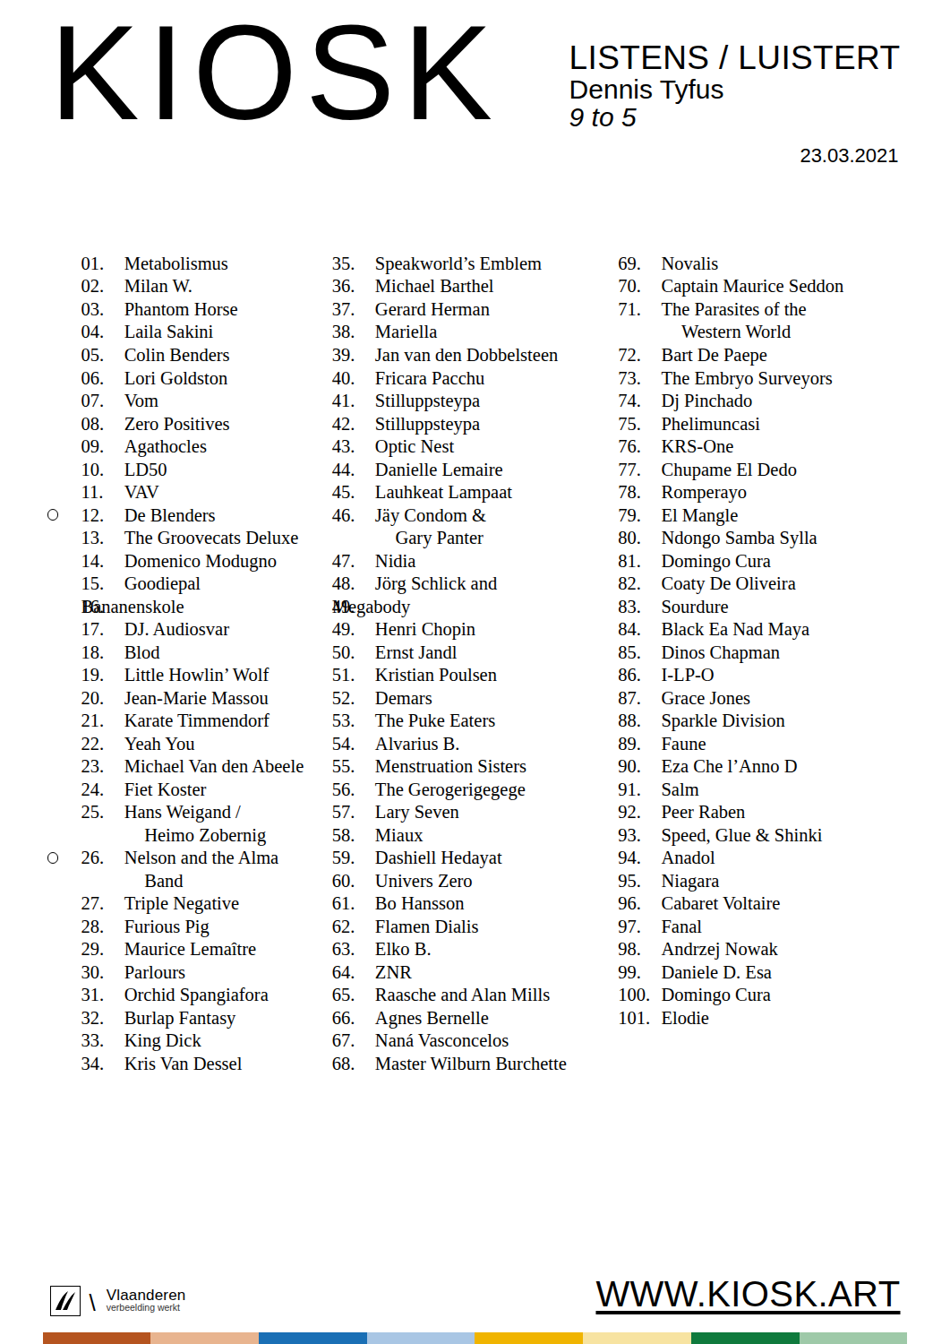KIOSK
LISTENS / LUISTERT
Dennis Tyfus
9 to 5
23.03.2021
01. Metabolismus
02. Milan W.
03. Phantom Horse
04. Laila Sakini
05. Colin Benders
06. Lori Goldston
07. Vom
08. Zero Positives
09. Agathocles
10. LD50
11. VAV
12. De Blenders
13. The Groovecats Deluxe
14. Domenico Modugno
15. Goodiepal
16. Bananenskole
17. DJ. Audiosvar
18. Blod
19. Little Howlin’ Wolf
20. Jean-Marie Massou
21. Karate Timmendorf
22. Yeah You
23. Michael Van den Abeele
24. Fiet Koster
25. Hans Weigand /Heimo Zobernig
26. Nelson and the AlmaBand
27. Triple Negative
28. Furious Pig
29. Maurice Lemaître
30. Parlours
31. Orchid Spangiafora
32. Burlap Fantasy
33. King Dick
34. Kris Van Dessel
35. Speakworld’s Emblem
36. Michael Barthel
37. Gerard Herman
38. Mariella
39. Jan van den Dobbelsteen
40. Fricara Pacchu
41. Stilluppsteypa
42. Stilluppsteypa
43. Optic Nest
44. Danielle Lemaire
45. Lauhkeat Lampaat
46. Jäy Condom &Gary Panter
47. Nidia
48. Jörg Schlick and
49. Megabody
49. Henri Chopin
50. Ernst Jandl
51. Kristian Poulsen
52. Demars
53. The Puke Eaters
54. Alvarius B.
55. Menstruation Sisters
56. The Gerogerigegege
57. Lary Seven
58. Miaux
59. Dashiell Hedayat
60. Univers Zero
61. Bo Hansson
62. Flamen Dialis
63. Elko B.
64. ZNR
65. Raasche and Alan Mills
66. Agnes Bernelle
67. Naná Vasconcelos
68. Master Wilburn Burchette
69. Novalis
70. Captain Maurice Seddon
71. The Parasites of theWestern World
72. Bart De Paepe
73. The Embryo Surveyors
74. Dj Pinchado
75. Phelimuncasi
76. KRS-One
77. Chupame El Dedo
78. Romperayo
79. El Mangle
80. Ndongo Samba Sylla
81. Domingo Cura
82. Coaty De Oliveira
83. Sourdure
84. Black Ea Nad Maya
85. Dinos Chapman
86. I-LP-O
87. Grace Jones
88. Sparkle Division
89. Faune
90. Eza Che l’Anno D
91. Salm
92. Peer Raben
93. Speed, Glue & Shinki
94. Anadol
95. Niagara
96. Cabaret Voltaire
97. Fanal
98. Andrzej Nowak
99. Daniele D. Esa
100. Domingo Cura
101. Elodie
\
Vlaanderen
verbeelding werkt
WWW.KIOSK.ART